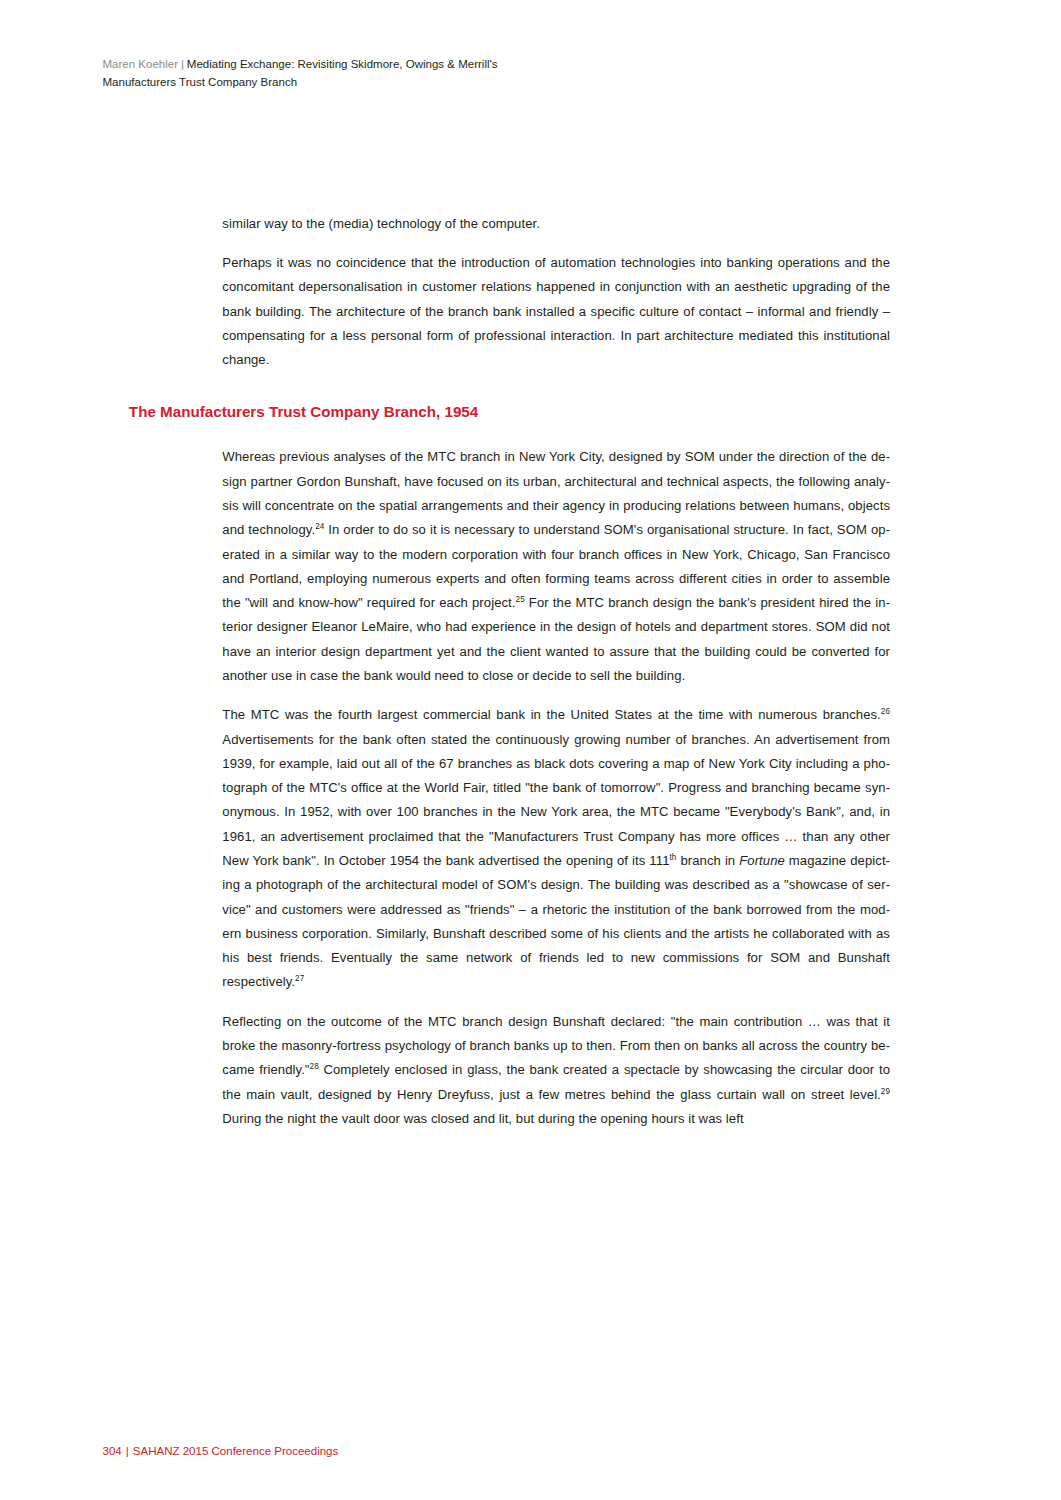Maren Koehler|Mediating Exchange: Revisiting Skidmore, Owings & Merrill's
Manufacturers Trust Company Branch
similar way to the (media) technology of the computer.
Perhaps it was no coincidence that the introduction of automation technologies into banking operations and the concomitant depersonalisation in customer relations happened in conjunction with an aesthetic upgrading of the bank building. The architecture of the branch bank installed a specific culture of contact – informal and friendly – compensating for a less personal form of professional interaction. In part architecture mediated this institutional change.
The Manufacturers Trust Company Branch, 1954
Whereas previous analyses of the MTC branch in New York City, designed by SOM under the direction of the design partner Gordon Bunshaft, have focused on its urban, architectural and technical aspects, the following analysis will concentrate on the spatial arrangements and their agency in producing relations between humans, objects and technology.24 In order to do so it is necessary to understand SOM's organisational structure. In fact, SOM operated in a similar way to the modern corporation with four branch offices in New York, Chicago, San Francisco and Portland, employing numerous experts and often forming teams across different cities in order to assemble the "will and know-how" required for each project.25 For the MTC branch design the bank's president hired the interior designer Eleanor LeMaire, who had experience in the design of hotels and department stores. SOM did not have an interior design department yet and the client wanted to assure that the building could be converted for another use in case the bank would need to close or decide to sell the building.
The MTC was the fourth largest commercial bank in the United States at the time with numerous branches.26 Advertisements for the bank often stated the continuously growing number of branches. An advertisement from 1939, for example, laid out all of the 67 branches as black dots covering a map of New York City including a photograph of the MTC's office at the World Fair, titled "the bank of tomorrow". Progress and branching became synonymous. In 1952, with over 100 branches in the New York area, the MTC became "Everybody's Bank", and, in 1961, an advertisement proclaimed that the "Manufacturers Trust Company has more offices … than any other New York bank". In October 1954 the bank advertised the opening of its 111th branch in Fortune magazine depicting a photograph of the architectural model of SOM's design. The building was described as a "showcase of service" and customers were addressed as "friends" – a rhetoric the institution of the bank borrowed from the modern business corporation. Similarly, Bunshaft described some of his clients and the artists he collaborated with as his best friends. Eventually the same network of friends led to new commissions for SOM and Bunshaft respectively.27
Reflecting on the outcome of the MTC branch design Bunshaft declared: "the main contribution … was that it broke the masonry-fortress psychology of branch banks up to then. From then on banks all across the country became friendly."28 Completely enclosed in glass, the bank created a spectacle by showcasing the circular door to the main vault, designed by Henry Dreyfuss, just a few metres behind the glass curtain wall on street level.29 During the night the vault door was closed and lit, but during the opening hours it was left
304|SAHANZ 2015 Conference Proceedings